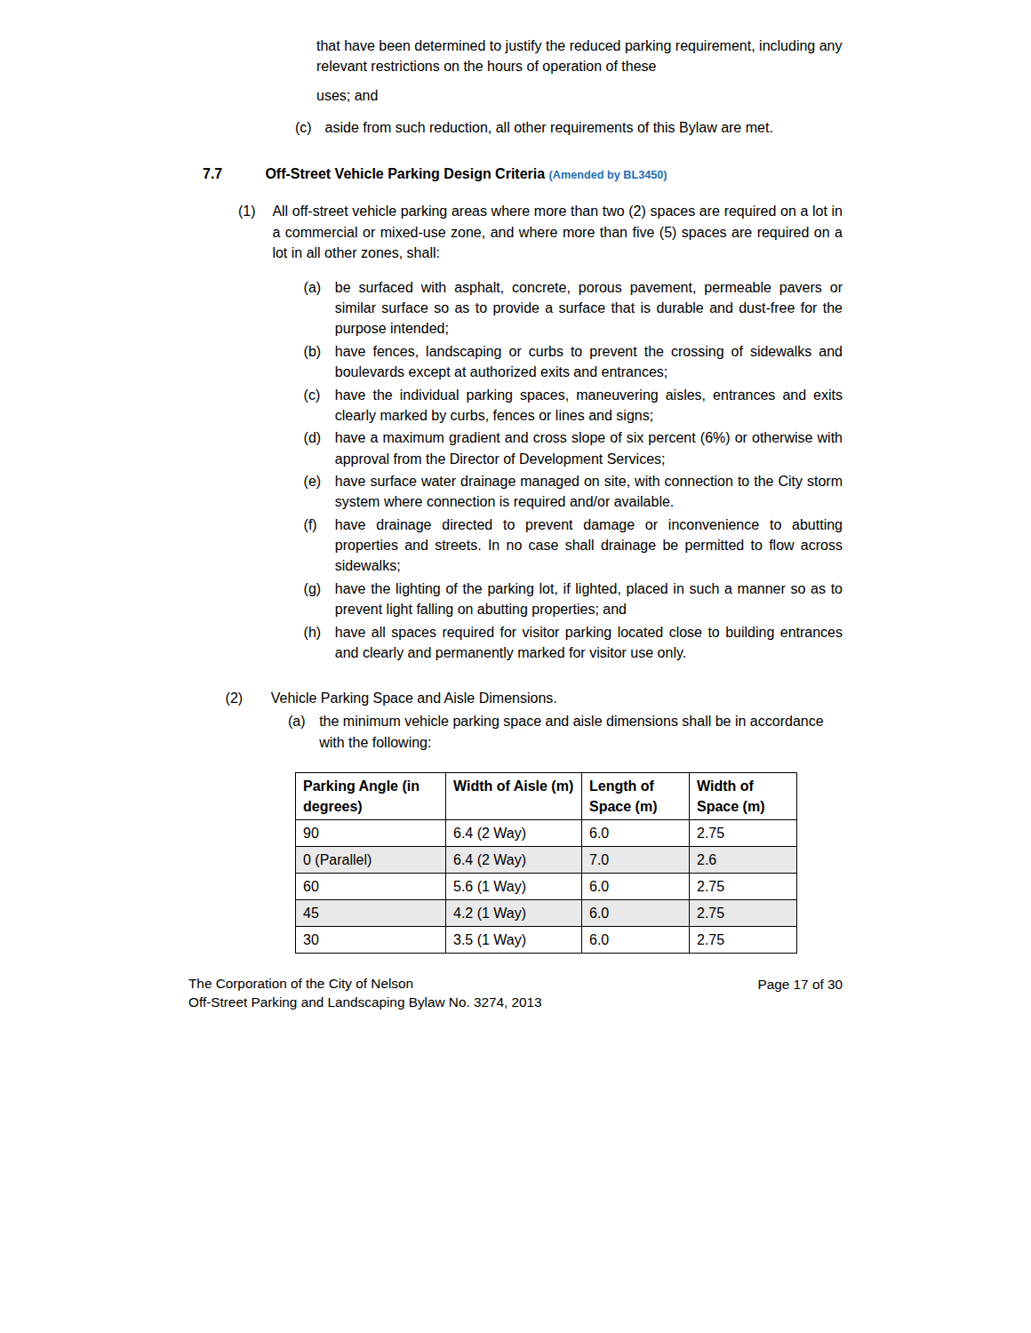that have been determined to justify the reduced parking requirement, including any relevant restrictions on the hours of operation of these
uses; and
(c) aside from such reduction, all other requirements of this Bylaw are met.
7.7 Off-Street Vehicle Parking Design Criteria (Amended by BL3450)
(1)
All off-street vehicle parking areas where more than two (2) spaces are required on a lot in a commercial or mixed-use zone, and where more than five (5) spaces are required on a lot in all other zones, shall:
(a) be surfaced with asphalt, concrete, porous pavement, permeable pavers or similar surface so as to provide a surface that is durable and dust-free for the purpose intended;
(b) have fences, landscaping or curbs to prevent the crossing of sidewalks and boulevards except at authorized exits and entrances;
(c) have the individual parking spaces, maneuvering aisles, entrances and exits clearly marked by curbs, fences or lines and signs;
(d) have a maximum gradient and cross slope of six percent (6%) or otherwise with approval from the Director of Development Services;
(e) have surface water drainage managed on site, with connection to the City storm system where connection is required and/or available.
(f) have drainage directed to prevent damage or inconvenience to abutting properties and streets. In no case shall drainage be permitted to flow across sidewalks;
(g) have the lighting of the parking lot, if lighted, placed in such a manner so as to prevent light falling on abutting properties; and
(h) have all spaces required for visitor parking located close to building entrances and clearly and permanently marked for visitor use only.
(2)
Vehicle Parking Space and Aisle Dimensions.
(a) the minimum vehicle parking space and aisle dimensions shall be in accordance with the following:
| Parking Angle (in degrees) | Width of Aisle (m) | Length of Space (m) | Width of Space (m) |
| --- | --- | --- | --- |
| 90 | 6.4 (2 Way) | 6.0 | 2.75 |
| 0 (Parallel) | 6.4 (2 Way) | 7.0 | 2.6 |
| 60 | 5.6 (1 Way) | 6.0 | 2.75 |
| 45 | 4.2 (1 Way) | 6.0 | 2.75 |
| 30 | 3.5 (1 Way) | 6.0 | 2.75 |
The Corporation of the City of Nelson
Off-Street Parking and Landscaping Bylaw No. 3274, 2013
Page 17 of 30